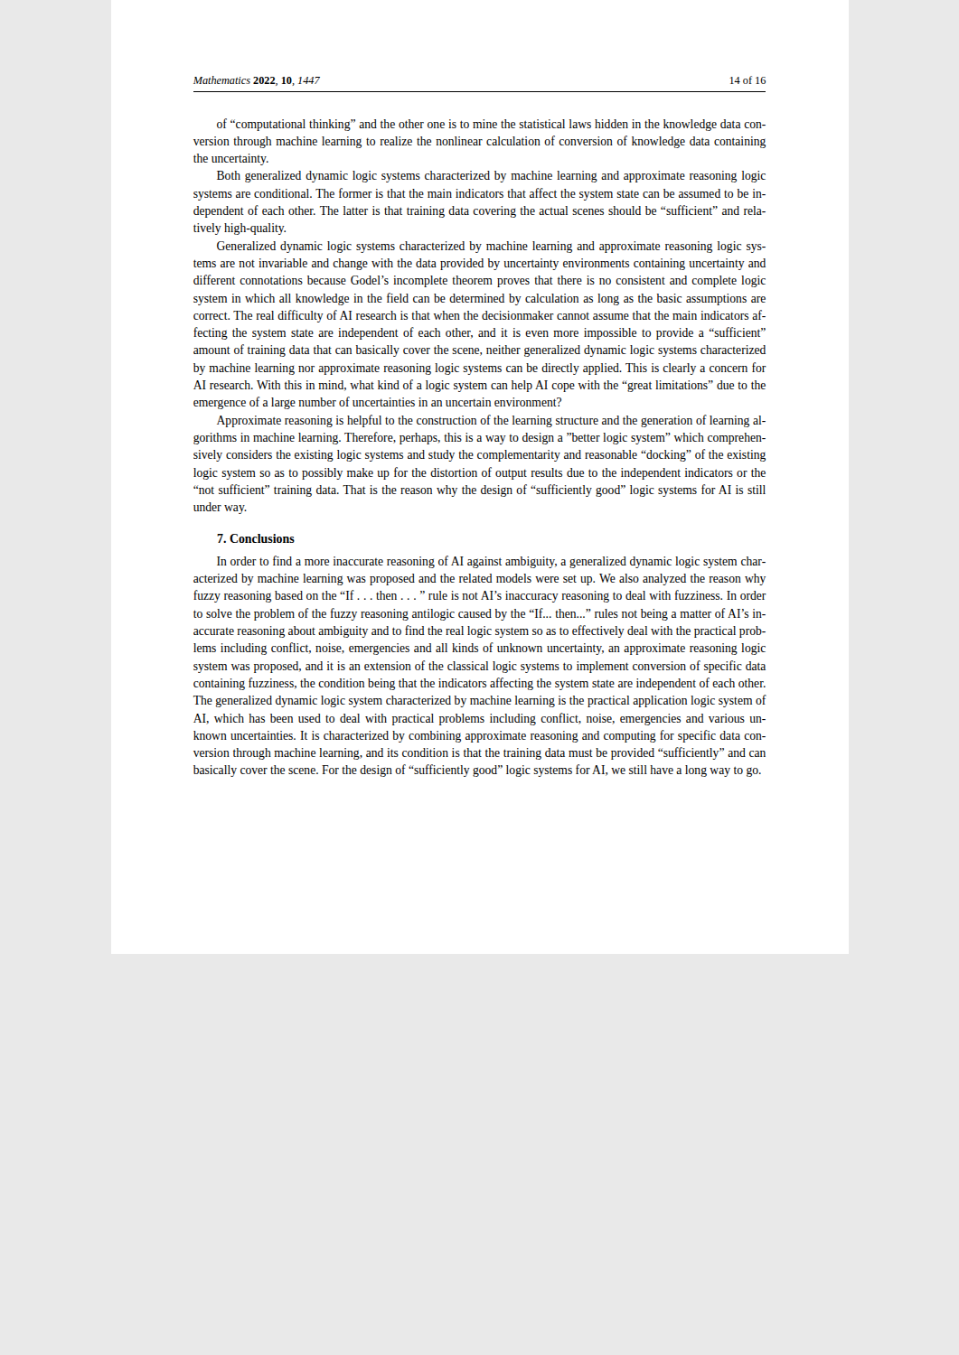Mathematics 2022, 10, 1447
14 of 16
of “computational thinking” and the other one is to mine the statistical laws hidden in the knowledge data conversion through machine learning to realize the nonlinear calculation of conversion of knowledge data containing the uncertainty.
Both generalized dynamic logic systems characterized by machine learning and approximate reasoning logic systems are conditional. The former is that the main indicators that affect the system state can be assumed to be independent of each other. The latter is that training data covering the actual scenes should be “sufficient” and relatively high-quality.
Generalized dynamic logic systems characterized by machine learning and approximate reasoning logic systems are not invariable and change with the data provided by uncertainty environments containing uncertainty and different connotations because Godel’s incomplete theorem proves that there is no consistent and complete logic system in which all knowledge in the field can be determined by calculation as long as the basic assumptions are correct. The real difficulty of AI research is that when the decisionmaker cannot assume that the main indicators affecting the system state are independent of each other, and it is even more impossible to provide a “sufficient” amount of training data that can basically cover the scene, neither generalized dynamic logic systems characterized by machine learning nor approximate reasoning logic systems can be directly applied. This is clearly a concern for AI research. With this in mind, what kind of a logic system can help AI cope with the “great limitations” due to the emergence of a large number of uncertainties in an uncertain environment?
Approximate reasoning is helpful to the construction of the learning structure and the generation of learning algorithms in machine learning. Therefore, perhaps, this is a way to design a ”better logic system” which comprehensively considers the existing logic systems and study the complementarity and reasonable “docking” of the existing logic system so as to possibly make up for the distortion of output results due to the independent indicators or the “not sufficient” training data. That is the reason why the design of “sufficiently good” logic systems for AI is still under way.
7. Conclusions
In order to find a more inaccurate reasoning of AI against ambiguity, a generalized dynamic logic system characterized by machine learning was proposed and the related models were set up. We also analyzed the reason why fuzzy reasoning based on the “If . . . then . . . ” rule is not AI’s inaccuracy reasoning to deal with fuzziness. In order to solve the problem of the fuzzy reasoning antilogic caused by the “If... then...” rules not being a matter of AI’s inaccurate reasoning about ambiguity and to find the real logic system so as to effectively deal with the practical problems including conflict, noise, emergencies and all kinds of unknown uncertainty, an approximate reasoning logic system was proposed, and it is an extension of the classical logic systems to implement conversion of specific data containing fuzziness, the condition being that the indicators affecting the system state are independent of each other. The generalized dynamic logic system characterized by machine learning is the practical application logic system of AI, which has been used to deal with practical problems including conflict, noise, emergencies and various unknown uncertainties. It is characterized by combining approximate reasoning and computing for specific data conversion through machine learning, and its condition is that the training data must be provided “sufficiently” and can basically cover the scene. For the design of “sufficiently good” logic systems for AI, we still have a long way to go.